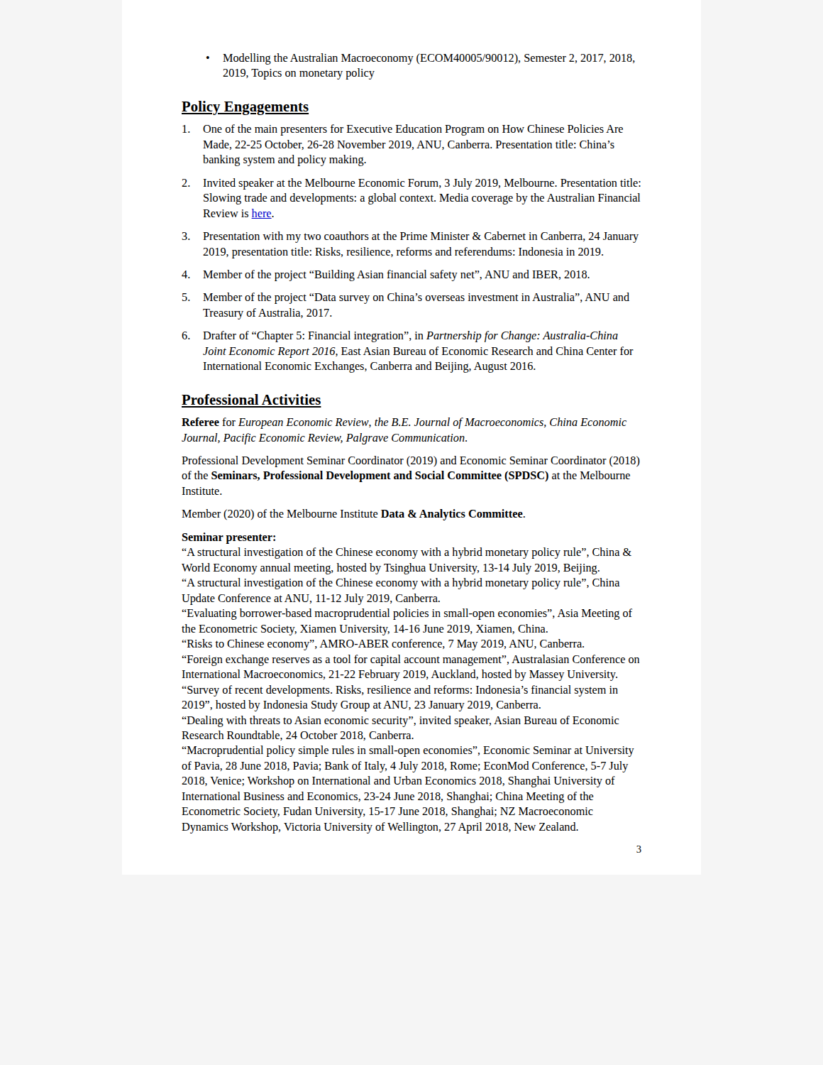Modelling the Australian Macroeconomy (ECOM40005/90012), Semester 2, 2017, 2018, 2019, Topics on monetary policy
Policy Engagements
One of the main presenters for Executive Education Program on How Chinese Policies Are Made, 22-25 October, 26-28 November 2019, ANU, Canberra. Presentation title: China’s banking system and policy making.
Invited speaker at the Melbourne Economic Forum, 3 July 2019, Melbourne. Presentation title: Slowing trade and developments: a global context. Media coverage by the Australian Financial Review is here.
Presentation with my two coauthors at the Prime Minister & Cabernet in Canberra, 24 January 2019, presentation title: Risks, resilience, reforms and referendums: Indonesia in 2019.
Member of the project “Building Asian financial safety net”, ANU and IBER, 2018.
Member of the project “Data survey on China’s overseas investment in Australia”, ANU and Treasury of Australia, 2017.
Drafter of “Chapter 5: Financial integration”, in Partnership for Change: Australia-China Joint Economic Report 2016, East Asian Bureau of Economic Research and China Center for International Economic Exchanges, Canberra and Beijing, August 2016.
Professional Activities
Referee for European Economic Review, the B.E. Journal of Macroeconomics, China Economic Journal, Pacific Economic Review, Palgrave Communication.
Professional Development Seminar Coordinator (2019) and Economic Seminar Coordinator (2018) of the Seminars, Professional Development and Social Committee (SPDSC) at the Melbourne Institute.
Member (2020) of the Melbourne Institute Data & Analytics Committee.
Seminar presenter:
“A structural investigation of the Chinese economy with a hybrid monetary policy rule”, China & World Economy annual meeting, hosted by Tsinghua University, 13-14 July 2019, Beijing.
“A structural investigation of the Chinese economy with a hybrid monetary policy rule”, China Update Conference at ANU, 11-12 July 2019, Canberra.
“Evaluating borrower-based macroprudential policies in small-open economies”, Asia Meeting of the Econometric Society, Xiamen University, 14-16 June 2019, Xiamen, China.
“Risks to Chinese economy”, AMRO-ABER conference, 7 May 2019, ANU, Canberra.
“Foreign exchange reserves as a tool for capital account management”, Australasian Conference on International Macroeconomics, 21-22 February 2019, Auckland, hosted by Massey University.
“Survey of recent developments. Risks, resilience and reforms: Indonesia’s financial system in 2019”, hosted by Indonesia Study Group at ANU, 23 January 2019, Canberra.
“Dealing with threats to Asian economic security”, invited speaker, Asian Bureau of Economic Research Roundtable, 24 October 2018, Canberra.
“Macroprudential policy simple rules in small-open economies”, Economic Seminar at University of Pavia, 28 June 2018, Pavia; Bank of Italy, 4 July 2018, Rome; EconMod Conference, 5-7 July 2018, Venice; Workshop on International and Urban Economics 2018, Shanghai University of International Business and Economics, 23-24 June 2018, Shanghai; China Meeting of the Econometric Society, Fudan University, 15-17 June 2018, Shanghai; NZ Macroeconomic Dynamics Workshop, Victoria University of Wellington, 27 April 2018, New Zealand.
3